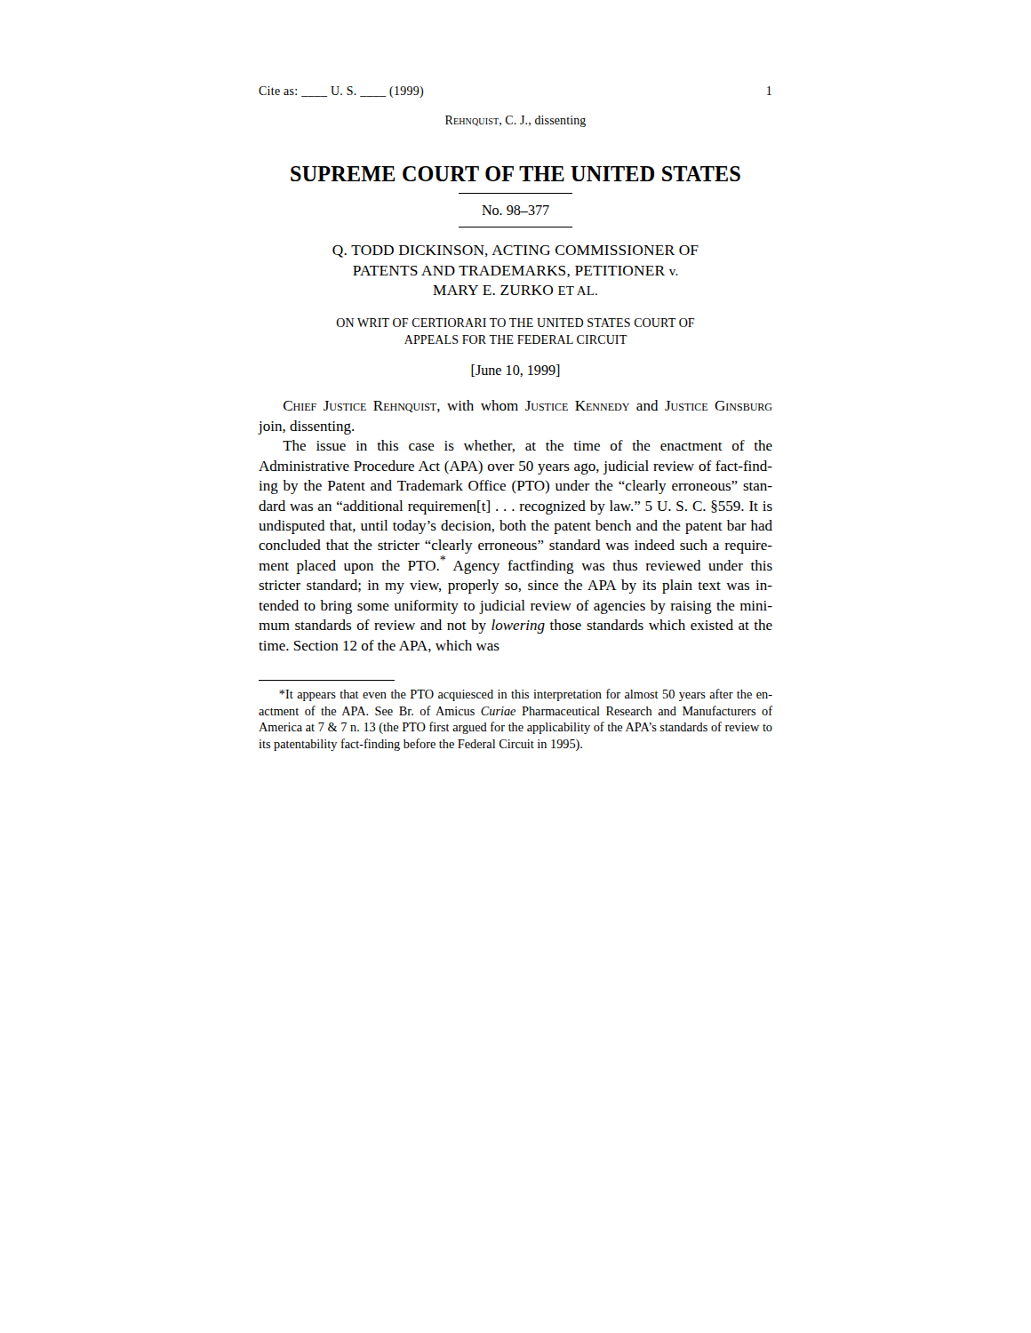Cite as: ____ U. S. ____ (1999) 1
Rehnquist, C. J., dissenting
SUPREME COURT OF THE UNITED STATES
No. 98–377
Q. TODD DICKINSON, ACTING COMMISSIONER OF
PATENTS AND TRADEMARKS, PETITIONER v.
MARY E. ZURKO ET AL.
ON WRIT OF CERTIORARI TO THE UNITED STATES COURT OF
APPEALS FOR THE FEDERAL CIRCUIT
[June 10, 1999]
Chief Justice Rehnquist, with whom Justice Kennedy and Justice Ginsburg join, dissenting.
The issue in this case is whether, at the time of the enactment of the Administrative Procedure Act (APA) over 50 years ago, judicial review of fact-finding by the Patent and Trademark Office (PTO) under the “clearly erroneous” standard was an “additional requiremen[t] . . . recognized by law.” 5 U. S. C. §559. It is undisputed that, until today’s decision, both the patent bench and the patent bar had concluded that the stricter “clearly erroneous” standard was indeed such a requirement placed upon the PTO.* Agency factfinding was thus reviewed under this stricter standard; in my view, properly so, since the APA by its plain text was intended to bring some uniformity to judicial review of agencies by raising the minimum standards of review and not by lowering those standards which existed at the time. Section 12 of the APA, which was
*It appears that even the PTO acquiesced in this interpretation for almost 50 years after the enactment of the APA. See Br. of Amicus Curiae Pharmaceutical Research and Manufacturers of America at 7 & 7 n. 13 (the PTO first argued for the applicability of the APA’s standards of review to its patentability fact-finding before the Federal Circuit in 1995).